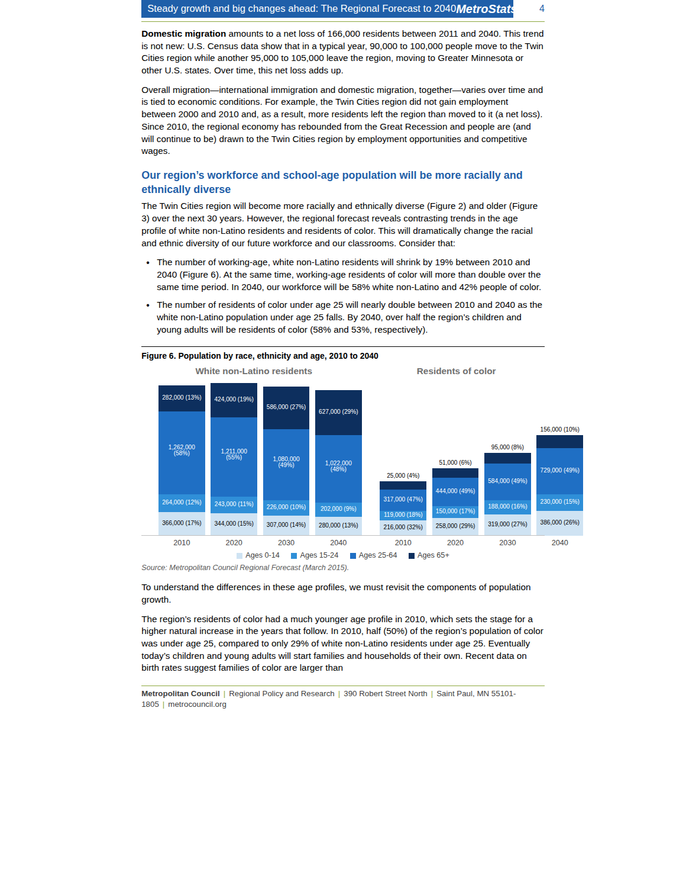Steady growth and big changes ahead: The Regional Forecast to 2040
MetroStats
4
Domestic migration amounts to a net loss of 166,000 residents between 2011 and 2040. This trend is not new: U.S. Census data show that in a typical year, 90,000 to 100,000 people move to the Twin Cities region while another 95,000 to 105,000 leave the region, moving to Greater Minnesota or other U.S. states. Over time, this net loss adds up.
Overall migration—international immigration and domestic migration, together—varies over time and is tied to economic conditions. For example, the Twin Cities region did not gain employment between 2000 and 2010 and, as a result, more residents left the region than moved to it (a net loss). Since 2010, the regional economy has rebounded from the Great Recession and people are (and will continue to be) drawn to the Twin Cities region by employment opportunities and competitive wages.
Our region’s workforce and school-age population will be more racially and ethnically diverse
The Twin Cities region will become more racially and ethnically diverse (Figure 2) and older (Figure 3) over the next 30 years. However, the regional forecast reveals contrasting trends in the age profile of white non-Latino residents and residents of color. This will dramatically change the racial and ethnic diversity of our future workforce and our classrooms. Consider that:
The number of working-age, white non-Latino residents will shrink by 19% between 2010 and 2040 (Figure 6). At the same time, working-age residents of color will more than double over the same time period. In 2040, our workforce will be 58% white non-Latino and 42% people of color.
The number of residents of color under age 25 will nearly double between 2010 and 2040 as the white non-Latino population under age 25 falls. By 2040, over half the region’s children and young adults will be residents of color (58% and 53%, respectively).
Figure 6. Population by race, ethnicity and age, 2010 to 2040
White non-Latino residents
Residents of color
282,000 (13%)
1,262,000
(58%)
264,000 (12%)
366,000 (17%)
424,000 (19%)
1,211,000
(55%)
243,000 (11%)
344,000 (15%)
586,000 (27%)
1,080,000
(49%)
226,000 (10%)
307,000 (14%)
627,000 (29%)
1,022,000
(48%)
202,000 (9%)
280,000 (13%)
25,000 (4%)
317,000 (47%)
119,000 (18%)
216,000 (32%)
51,000 (6%)
444,000 (49%)
150,000 (17%)
258,000 (29%)
95,000 (8%)
584,000 (49%)
188,000 (16%)
319,000 (27%)
156,000 (10%)
729,000 (49%)
230,000 (15%)
386,000 (26%)
2010 2020 2030 2040 2010 2020 2030 2040
Ages 0-14 Ages 15-24 Ages 25-64 Ages 65+
Source: Metropolitan Council Regional Forecast (March 2015).
To understand the differences in these age profiles, we must revisit the components of population growth.
The region’s residents of color had a much younger age profile in 2010, which sets the stage for a higher natural increase in the years that follow. In 2010, half (50%) of the region’s population of color was under age 25, compared to only 29% of white non-Latino residents under age 25. Eventually today’s children and young adults will start families and households of their own. Recent data on birth rates suggest families of color are larger than
Metropolitan Council|Regional Policy and Research|390 Robert Street North|Saint Paul, MN 55101-1805|metrocouncil.org